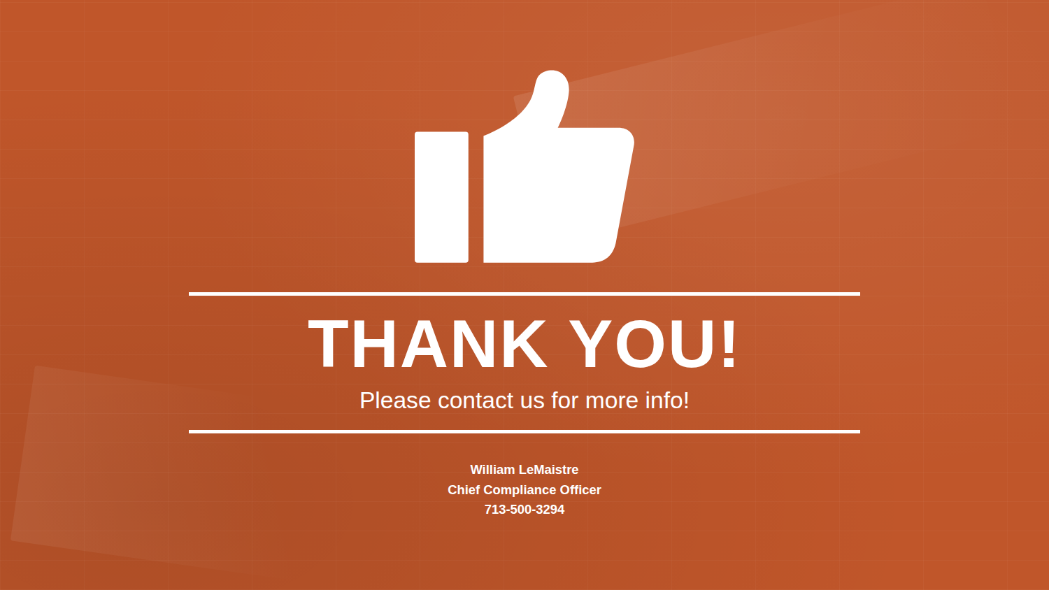Thank You!
Please contact us for more info!
William LeMaistre
Chief Compliance Officer
713-500-3294